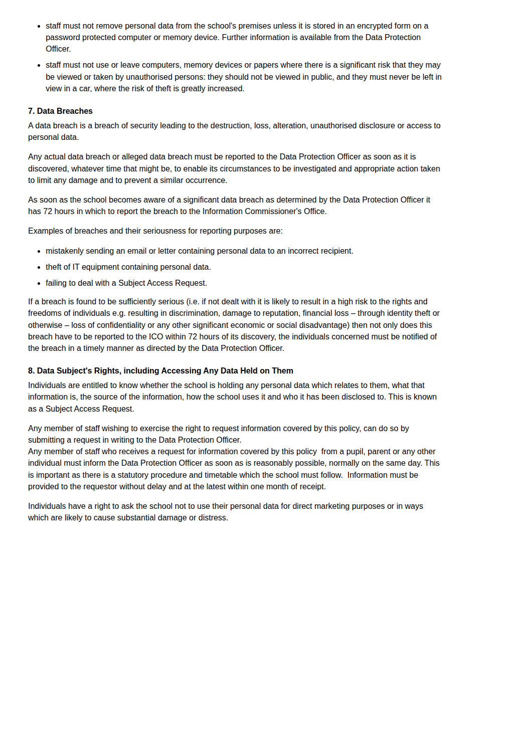staff must not remove personal data from the school's premises unless it is stored in an encrypted form on a password protected computer or memory device. Further information is available from the Data Protection Officer.
staff must not use or leave computers, memory devices or papers where there is a significant risk that they may be viewed or taken by unauthorised persons: they should not be viewed in public, and they must never be left in view in a car, where the risk of theft is greatly increased.
7. Data Breaches
A data breach is a breach of security leading to the destruction, loss, alteration, unauthorised disclosure or access to personal data.
Any actual data breach or alleged data breach must be reported to the Data Protection Officer as soon as it is discovered, whatever time that might be, to enable its circumstances to be investigated and appropriate action taken to limit any damage and to prevent a similar occurrence.
As soon as the school becomes aware of a significant data breach as determined by the Data Protection Officer it has 72 hours in which to report the breach to the Information Commissioner's Office.
Examples of breaches and their seriousness for reporting purposes are:
mistakenly sending an email or letter containing personal data to an incorrect recipient.
theft of IT equipment containing personal data.
failing to deal with a Subject Access Request.
If a breach is found to be sufficiently serious (i.e. if not dealt with it is likely to result in a high risk to the rights and freedoms of individuals e.g. resulting in discrimination, damage to reputation, financial loss – through identity theft or otherwise – loss of confidentiality or any other significant economic or social disadvantage) then not only does this breach have to be reported to the ICO within 72 hours of its discovery, the individuals concerned must be notified of the breach in a timely manner as directed by the Data Protection Officer.
8. Data Subject's Rights, including Accessing Any Data Held on Them
Individuals are entitled to know whether the school is holding any personal data which relates to them, what that information is, the source of the information, how the school uses it and who it has been disclosed to. This is known as a Subject Access Request.
Any member of staff wishing to exercise the right to request information covered by this policy, can do so by submitting a request in writing to the Data Protection Officer.
Any member of staff who receives a request for information covered by this policy from a pupil, parent or any other individual must inform the Data Protection Officer as soon as is reasonably possible, normally on the same day. This is important as there is a statutory procedure and timetable which the school must follow. Information must be provided to the requestor without delay and at the latest within one month of receipt.
Individuals have a right to ask the school not to use their personal data for direct marketing purposes or in ways which are likely to cause substantial damage or distress.